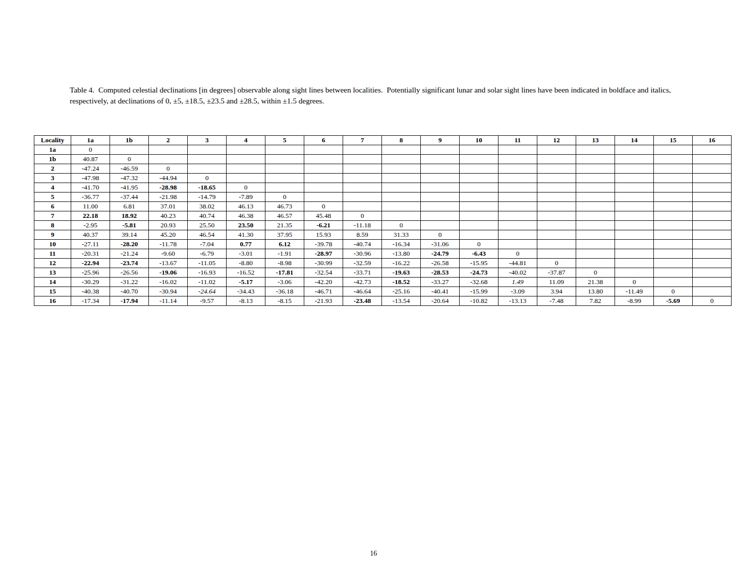Table 4. Computed celestial declinations [in degrees] observable along sight lines between localities. Potentially significant lunar and solar sight lines have been indicated in boldface and italics, respectively, at declinations of 0, ±5, ±18.5, ±23.5 and ±28.5, within ±1.5 degrees.
| Locality | 1a | 1b | 2 | 3 | 4 | 5 | 6 | 7 | 8 | 9 | 10 | 11 | 12 | 13 | 14 | 15 | 16 |
| --- | --- | --- | --- | --- | --- | --- | --- | --- | --- | --- | --- | --- | --- | --- | --- | --- | --- |
| 1a | 0 | | | | | | | | | | | | | | | | |
| 1b | 40.87 | 0 | | | | | | | | | | | | | | | |
| 2 | -47.24 | -46.59 | 0 | | | | | | | | | | | | | | |
| 3 | -47.98 | -47.32 | -44.94 | 0 | | | | | | | | | | | | | |
| 4 | -41.70 | -41.95 | -28.98 | -18.65 | 0 | | | | | | | | | | | | |
| 5 | -36.77 | -37.44 | -21.98 | -14.79 | -7.89 | 0 | | | | | | | | | | | |
| 6 | 11.00 | 6.81 | 37.01 | 38.02 | 46.13 | 46.73 | 0 | | | | | | | | | | |
| 7 | 22.18 | 18.92 | 40.23 | 40.74 | 46.38 | 46.57 | 45.48 | 0 | | | | | | | | | |
| 8 | -2.95 | -5.81 | 20.93 | 25.50 | 23.50 | 21.35 | -6.21 | -11.18 | 0 | | | | | | | | |
| 9 | 40.37 | 39.14 | 45.20 | 46.54 | 41.30 | 37.95 | 15.93 | 8.59 | 31.33 | 0 | | | | | | | |
| 10 | -27.11 | -28.20 | -11.78 | -7.04 | 0.77 | 6.12 | -39.78 | -40.74 | -16.34 | -31.06 | 0 | | | | | | |
| 11 | -20.31 | -21.24 | -9.60 | -6.79 | -3.01 | -1.91 | -28.97 | -30.96 | -13.80 | -24.79 | -6.43 | 0 | | | | | |
| 12 | -22.94 | -23.74 | -13.67 | -11.05 | -8.80 | -8.98 | -30.99 | -32.59 | -16.22 | -26.58 | -15.95 | -44.81 | 0 | | | | |
| 13 | -25.96 | -26.56 | -19.06 | -16.93 | -16.52 | -17.81 | -32.54 | -33.71 | -19.63 | -28.53 | -24.73 | -40.02 | -37.87 | 0 | | | |
| 14 | -30.29 | -31.22 | -16.02 | -11.02 | -5.17 | -3.06 | -42.20 | -42.73 | -18.52 | -33.27 | -32.68 | 1.49 | 11.09 | 21.38 | 0 | | |
| 15 | -40.38 | -40.70 | -30.94 | -24.64 | -34.43 | -36.18 | -46.71 | -46.64 | -25.16 | -40.41 | -15.99 | -3.09 | 3.94 | 13.80 | -11.49 | 0 | |
| 16 | -17.34 | -17.94 | -11.14 | -9.57 | -8.13 | -8.15 | -21.93 | -23.48 | -13.54 | -20.64 | -10.82 | -13.13 | -7.48 | 7.82 | -8.99 | -5.69 | 0 |
16